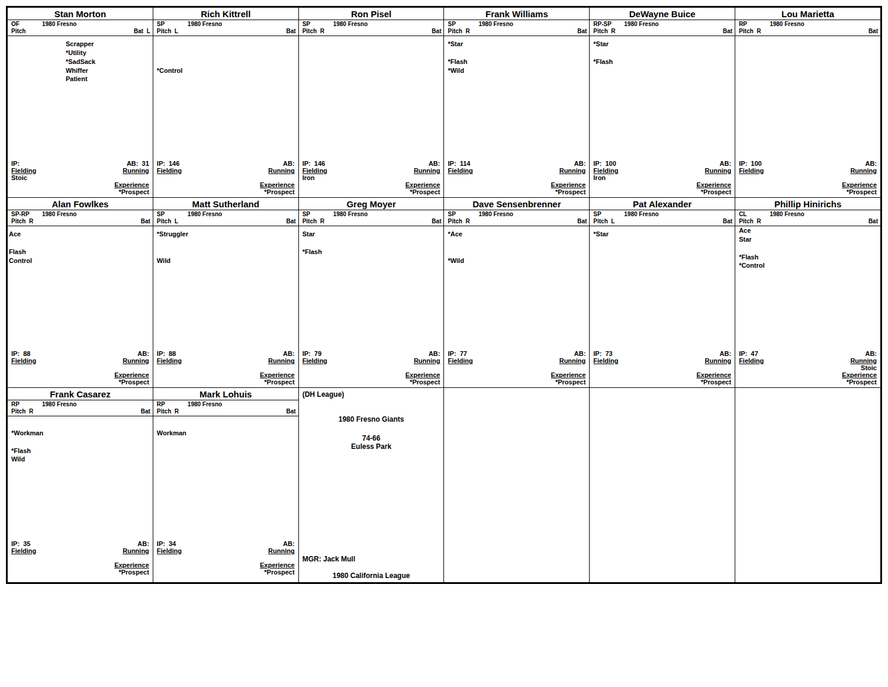| Stan Morton OF 1980 Fresno Pitch Bat L Scrapper *Utility *SadSack Whiffer Patient IP: AB: 31 Fielding Running Stoic Experience *Prospect | Rich Kittrell SP 1980 Fresno Pitch L Bat *Control IP: 146 AB: Fielding Running Experience *Prospect | Ron Pisel SP 1980 Fresno Pitch R Bat IP: 146 AB: Fielding Running Iron Experience *Prospect | Frank Williams SP 1980 Fresno Pitch R Bat *Star *Flash *Wild IP: 114 AB: Fielding Running Experience *Prospect | DeWayne Buice RP-SP 1980 Fresno Pitch R Bat *Star *Flash IP: 100 AB: Fielding Running Iron Experience *Prospect | Lou Marietta RP 1980 Fresno Pitch R Bat IP: 100 AB: Fielding Running Experience *Prospect |
| Alan Fowlkes SP-RP 1980 Fresno Pitch R Bat Ace Flash Control IP: 88 AB: Fielding Running Experience *Prospect | Matt Sutherland SP 1980 Fresno Pitch L Bat *Struggler Wild IP: 88 AB: Fielding Running Experience *Prospect | Greg Moyer SP 1980 Fresno Pitch R Bat Star *Flash IP: 79 AB: Fielding Running Experience *Prospect | Dave Sensenbrenner SP 1980 Fresno Pitch R Bat *Ace *Wild IP: 77 AB: Fielding Running Experience *Prospect | Pat Alexander SP 1980 Fresno Pitch L Bat *Star IP: 73 AB: Fielding Running Experience *Prospect | Phillip Hinirichs CL 1980 Fresno Pitch R Bat Ace Star *Flash *Control IP: 47 AB: Fielding Running Stoic Experience *Prospect |
| Frank Casarez RP 1980 Fresno Pitch R Bat *Workman *Flash Wild IP: 35 AB: Fielding Running Experience *Prospect | Mark Lohuis RP 1980 Fresno Pitch R Bat Workman IP: 34 AB: Fielding Running Experience *Prospect | (DH League) 1980 Fresno Giants 74-66 Euless Park MGR: Jack Mull 1980 California League | | | |